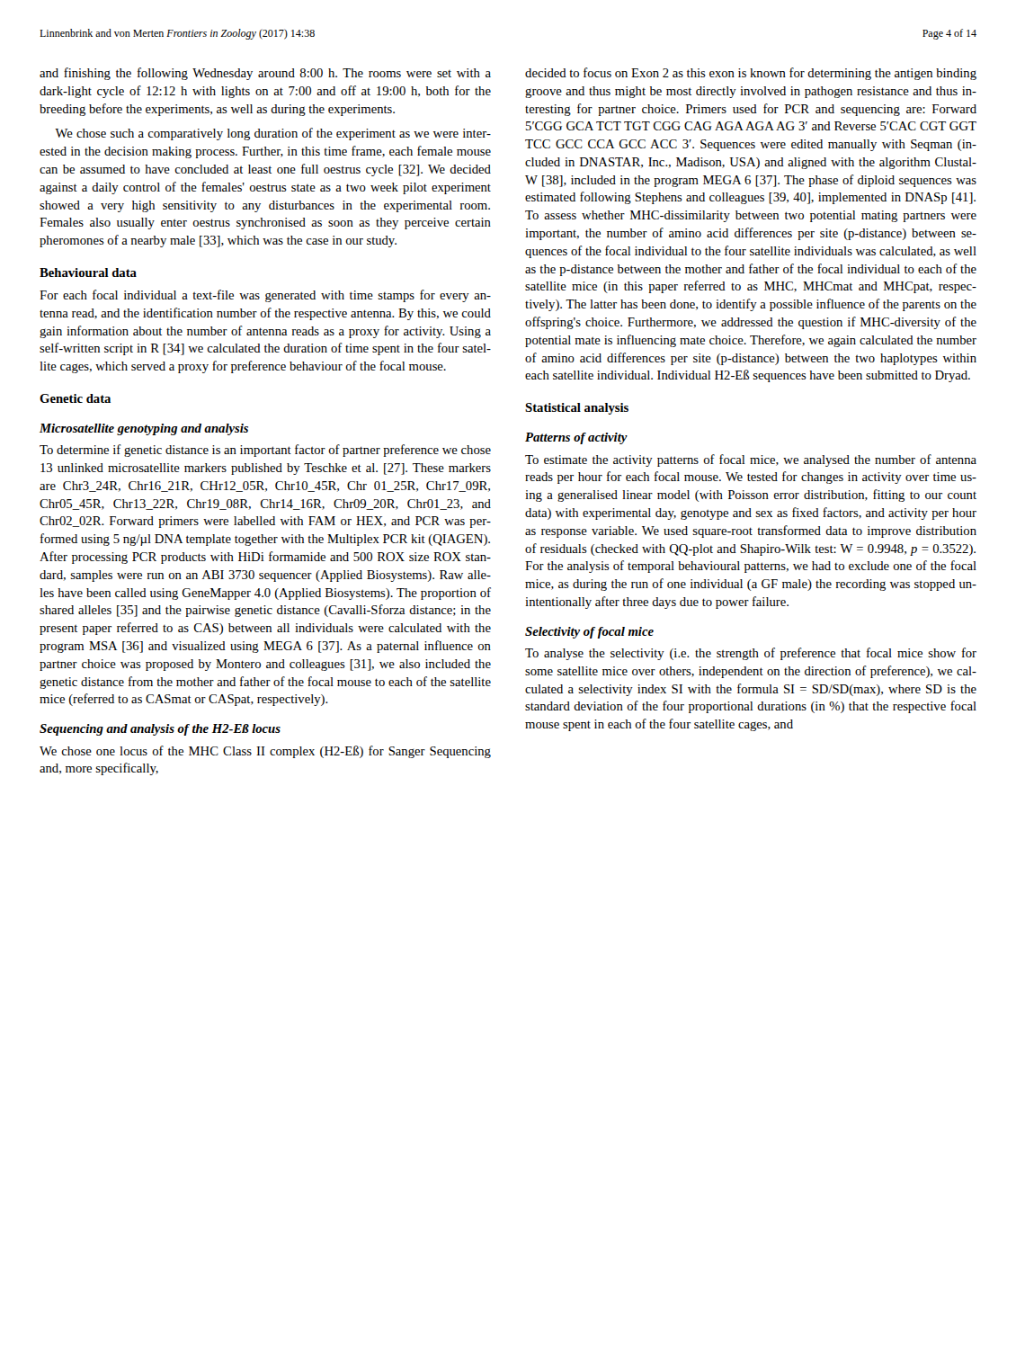Linnenbrink and von Merten Frontiers in Zoology (2017) 14:38 Page 4 of 14
and finishing the following Wednesday around 8:00 h. The rooms were set with a dark-light cycle of 12:12 h with lights on at 7:00 and off at 19:00 h, both for the breeding before the experiments, as well as during the experiments.
We chose such a comparatively long duration of the experiment as we were interested in the decision making process. Further, in this time frame, each female mouse can be assumed to have concluded at least one full oestrus cycle [32]. We decided against a daily control of the females' oestrus state as a two week pilot experiment showed a very high sensitivity to any disturbances in the experimental room. Females also usually enter oestrus synchronised as soon as they perceive certain pheromones of a nearby male [33], which was the case in our study.
Behavioural data
For each focal individual a text-file was generated with time stamps for every antenna read, and the identification number of the respective antenna. By this, we could gain information about the number of antenna reads as a proxy for activity. Using a self-written script in R [34] we calculated the duration of time spent in the four satellite cages, which served a proxy for preference behaviour of the focal mouse.
Genetic data
Microsatellite genotyping and analysis
To determine if genetic distance is an important factor of partner preference we chose 13 unlinked microsatellite markers published by Teschke et al. [27]. These markers are Chr3_24R, Chr16_21R, CHr12_05R, Chr10_45R, Chr 01_25R, Chr17_09R, Chr05_45R, Chr13_22R, Chr19_08R, Chr14_16R, Chr09_20R, Chr01_23, and Chr02_02R. Forward primers were labelled with FAM or HEX, and PCR was performed using 5 ng/µl DNA template together with the Multiplex PCR kit (QIAGEN). After processing PCR products with HiDi formamide and 500 ROX size ROX standard, samples were run on an ABI 3730 sequencer (Applied Biosystems). Raw alleles have been called using GeneMapper 4.0 (Applied Biosystems). The proportion of shared alleles [35] and the pairwise genetic distance (Cavalli-Sforza distance; in the present paper referred to as CAS) between all individuals were calculated with the program MSA [36] and visualized using MEGA 6 [37]. As a paternal influence on partner choice was proposed by Montero and colleagues [31], we also included the genetic distance from the mother and father of the focal mouse to each of the satellite mice (referred to as CASmat or CASpat, respectively).
Sequencing and analysis of the H2-Eß locus
We chose one locus of the MHC Class II complex (H2-Eß) for Sanger Sequencing and, more specifically,
decided to focus on Exon 2 as this exon is known for determining the antigen binding groove and thus might be most directly involved in pathogen resistance and thus interesting for partner choice. Primers used for PCR and sequencing are: Forward 5′CGG GCA TCT TGT CGG CAG AGA AGA AG 3′ and Reverse 5′CAC CGT GGT TCC GCC CCA GCC ACC 3′. Sequences were edited manually with Seqman (included in DNASTAR, Inc., Madison, USA) and aligned with the algorithm Clustal-W [38], included in the program MEGA 6 [37]. The phase of diploid sequences was estimated following Stephens and colleagues [39, 40], implemented in DNASp [41]. To assess whether MHC-dissimilarity between two potential mating partners were important, the number of amino acid differences per site (p-distance) between sequences of the focal individual to the four satellite individuals was calculated, as well as the p-distance between the mother and father of the focal individual to each of the satellite mice (in this paper referred to as MHC, MHCmat and MHCpat, respectively). The latter has been done, to identify a possible influence of the parents on the offspring's choice. Furthermore, we addressed the question if MHC-diversity of the potential mate is influencing mate choice. Therefore, we again calculated the number of amino acid differences per site (p-distance) between the two haplotypes within each satellite individual. Individual H2-Eß sequences have been submitted to Dryad.
Statistical analysis
Patterns of activity
To estimate the activity patterns of focal mice, we analysed the number of antenna reads per hour for each focal mouse. We tested for changes in activity over time using a generalised linear model (with Poisson error distribution, fitting to our count data) with experimental day, genotype and sex as fixed factors, and activity per hour as response variable. We used square-root transformed data to improve distribution of residuals (checked with QQ-plot and Shapiro-Wilk test: W = 0.9948, p = 0.3522). For the analysis of temporal behavioural patterns, we had to exclude one of the focal mice, as during the run of one individual (a GF male) the recording was stopped unintentionally after three days due to power failure.
Selectivity of focal mice
To analyse the selectivity (i.e. the strength of preference that focal mice show for some satellite mice over others, independent on the direction of preference), we calculated a selectivity index SI with the formula SI = SD/SD(max), where SD is the standard deviation of the four proportional durations (in %) that the respective focal mouse spent in each of the four satellite cages, and